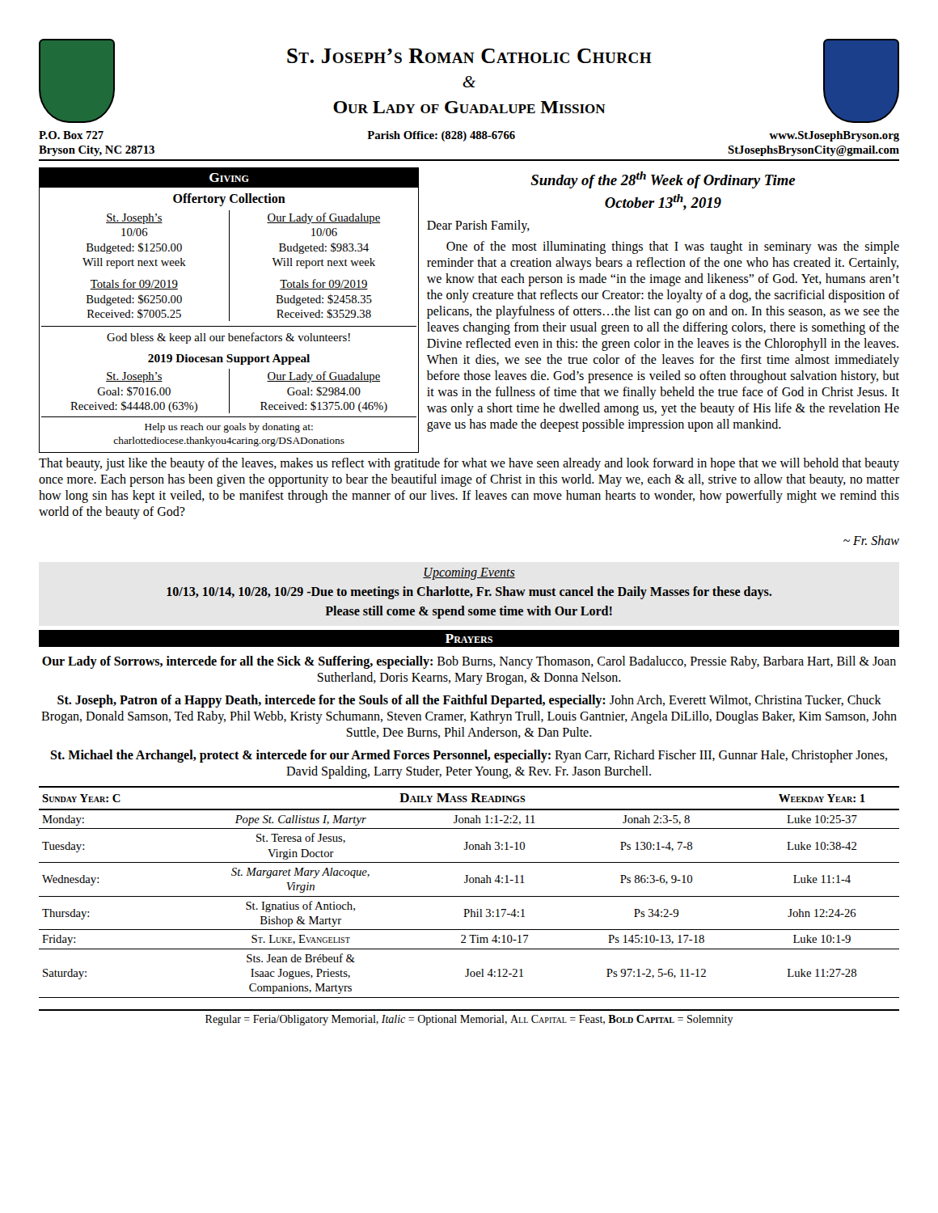St. Joseph’s Roman Catholic Church
&
Our Lady of Guadalupe Mission
P.O. Box 727
Bryson City, NC 28713
Parish Office: (828) 488-6766
www.StJosephBryson.org
StJosephsBrysonCity@gmail.com
Giving
Offertory Collection
| St. Joseph’s 10/06 Budgeted: $1250.00 Will report next week | Our Lady of Guadalupe 10/06 Budgeted: $983.34 Will report next week |
| Totals for 09/2019 Budgeted: $6250.00 Received: $7005.25 | Totals for 09/2019 Budgeted: $2458.35 Received: $3529.38 |
God bless & keep all our benefactors & volunteers!
2019 Diocesan Support Appeal
| St. Joseph’s Goal: $7016.00 Received: $4448.00 (63%) | Our Lady of Guadalupe Goal: $2984.00 Received: $1375.00 (46%) |
Help us reach our goals by donating at:
charlottediocese.thankyou4caring.org/DSADonations
Sunday of the 28th Week of Ordinary Time October 13th, 2019
Dear Parish Family,
One of the most illuminating things that I was taught in seminary was the simple reminder that a creation always bears a reflection of the one who has created it. Certainly, we know that each person is made “in the image and likeness” of God. Yet, humans aren’t the only creature that reflects our Creator: the loyalty of a dog, the sacrificial disposition of pelicans, the playfulness of otters…the list can go on and on. In this season, as we see the leaves changing from their usual green to all the differing colors, there is something of the Divine reflected even in this: the green color in the leaves is the Chlorophyll in the leaves. When it dies, we see the true color of the leaves for the first time almost immediately before those leaves die. God’s presence is veiled so often throughout salvation history, but it was in the fullness of time that we finally beheld the true face of God in Christ Jesus. It was only a short time he dwelled among us, yet the beauty of His life & the revelation He gave us has made the deepest possible impression upon all mankind.
That beauty, just like the beauty of the leaves, makes us reflect with gratitude for what we have seen already and look forward in hope that we will behold that beauty once more. Each person has been given the opportunity to bear the beautiful image of Christ in this world. May we, each & all, strive to allow that beauty, no matter how long sin has kept it veiled, to be manifest through the manner of our lives. If leaves can move human hearts to wonder, how powerfully might we remind this world of the beauty of God?
~ Fr. Shaw
Upcoming Events
10/13, 10/14, 10/28, 10/29 -Due to meetings in Charlotte, Fr. Shaw must cancel the Daily Masses for these days.
Please still come & spend some time with Our Lord!
Prayers
Our Lady of Sorrows, intercede for all the Sick & Suffering, especially: Bob Burns, Nancy Thomason, Carol Badalucco, Pressie Raby, Barbara Hart, Bill & Joan Sutherland, Doris Kearns, Mary Brogan, & Donna Nelson.
St. Joseph, Patron of a Happy Death, intercede for the Souls of all the Faithful Departed, especially: John Arch, Everett Wilmot, Christina Tucker, Chuck Brogan, Donald Samson, Ted Raby, Phil Webb, Kristy Schumann, Steven Cramer, Kathryn Trull, Louis Gantnier, Angela DiLillo, Douglas Baker, Kim Samson, John Suttle, Dee Burns, Phil Anderson, & Dan Pulte.
St. Michael the Archangel, protect & intercede for our Armed Forces Personnel, especially: Ryan Carr, Richard Fischer III, Gunnar Hale, Christopher Jones, David Spalding, Larry Studer, Peter Young, & Rev. Fr. Jason Burchell.
| Sunday Year: C | Daily Mass Readings | Weekday Year: 1 |
| --- | --- | --- |
| Monday: | Pope St. Callistus I, Martyr | Jonah 1:1-2:2, 11 | Jonah 2:3-5, 8 | Luke 10:25-37 |
| Tuesday: | St. Teresa of Jesus, Virgin Doctor | Jonah 3:1-10 | Ps 130:1-4, 7-8 | Luke 10:38-42 |
| Wednesday: | St. Margaret Mary Alacoque, Virgin | Jonah 4:1-11 | Ps 86:3-6, 9-10 | Luke 11:1-4 |
| Thursday: | St. Ignatius of Antioch, Bishop & Martyr | Phil 3:17-4:1 | Ps 34:2-9 | John 12:24-26 |
| Friday: | St. Luke, Evangelist | 2 Tim 4:10-17 | Ps 145:10-13, 17-18 | Luke 10:1-9 |
| Saturday: | Sts. Jean de Brébeuf & Isaac Jogues, Priests, Companions, Martyrs | Joel 4:12-21 | Ps 97:1-2, 5-6, 11-12 | Luke 11:27-28 |
Regular = Feria/Obligatory Memorial, Italic = Optional Memorial, All Capital = Feast, Bold Capital = Solemnity